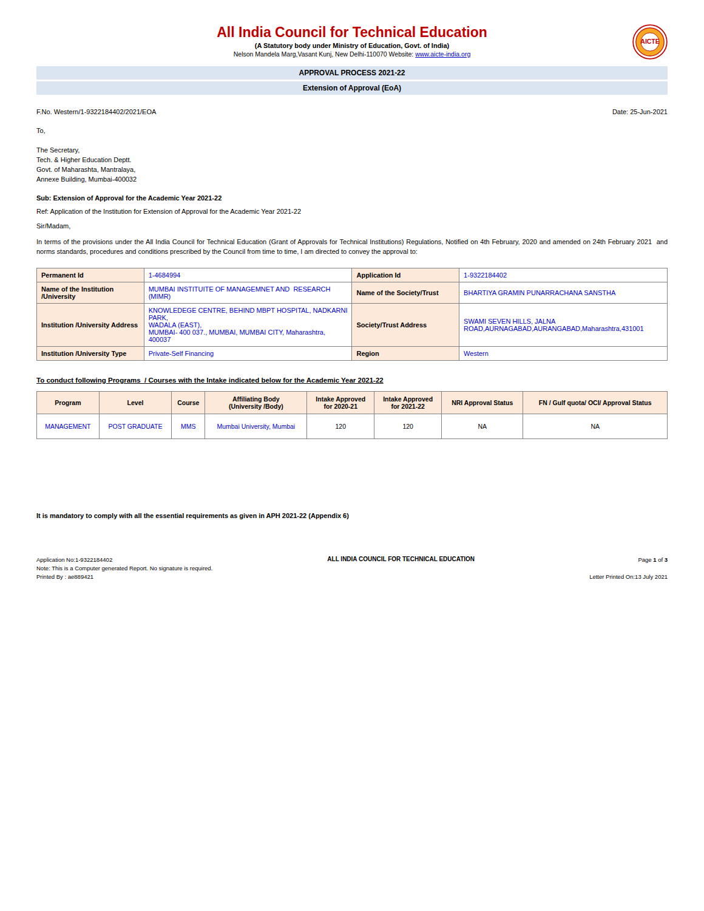AICTE
All India Council for Technical Education
(A Statutory body under Ministry of Education, Govt. of India)
Nelson Mandela Marg,Vasant Kunj, New Delhi-110070 Website: www.aicte-india.org
APPROVAL PROCESS 2021-22
Extension of Approval (EoA)
F.No. Western/1-9322184402/2021/EOA Date: 25-Jun-2021
To,
The Secretary,
Tech. & Higher Education Deptt.
Govt. of Maharashta, Mantralaya,
Annexe Building, Mumbai-400032
Sub: Extension of Approval for the Academic Year 2021-22
Ref: Application of the Institution for Extension of Approval for the Academic Year 2021-22
Sir/Madam,
In terms of the provisions under the All India Council for Technical Education (Grant of Approvals for Technical Institutions) Regulations, Notified on 4th February, 2020 and amended on 24th February 2021 and norms standards, procedures and conditions prescribed by the Council from time to time, I am directed to convey the approval to:
| Permanent Id | 1-4684994 | Application Id | 1-9322184402 |
| Name of the Institution /University | MUMBAI INSTITUITE OF MANAGEMNET AND RESEARCH (MIMR) | Name of the Society/Trust | BHARTIYA GRAMIN PUNARRACHANA SANSTHA |
| Institution /University Address | KNOWLEDEGE CENTRE, BEHIND MBPT HOSPITAL, NADKARNI PARK, WADALA (EAST), MUMBAI- 400 037., MUMBAI, MUMBAI CITY, Maharashtra, 400037 | Society/Trust Address | SWAMI SEVEN HILLS, JALNA ROAD,AURNAGABAD,AURANGABAD,Maharashtra,431001 |
| Institution /University Type | Private-Self Financing | Region | Western |
To conduct following Programs / Courses with the Intake indicated below for the Academic Year 2021-22
| Program | Level | Course | Affiliating Body (University /Body) | Intake Approved for 2020-21 | Intake Approved for 2021-22 | NRI Approval Status | FN / Gulf quota/ OCI/ Approval Status |
| --- | --- | --- | --- | --- | --- | --- | --- |
| MANAGEMENT | POST GRADUATE | MMS | Mumbai University, Mumbai | 120 | 120 | NA | NA |
It is mandatory to comply with all the essential requirements as given in APH 2021-22 (Appendix 6)
Application No:1-9322184402
Note: This is a Computer generated Report. No signature is required.
Printed By : ae889421
Page 1 of 3
Letter Printed On:13 July 2021
ALL INDIA COUNCIL FOR TECHNICAL EDUCATION